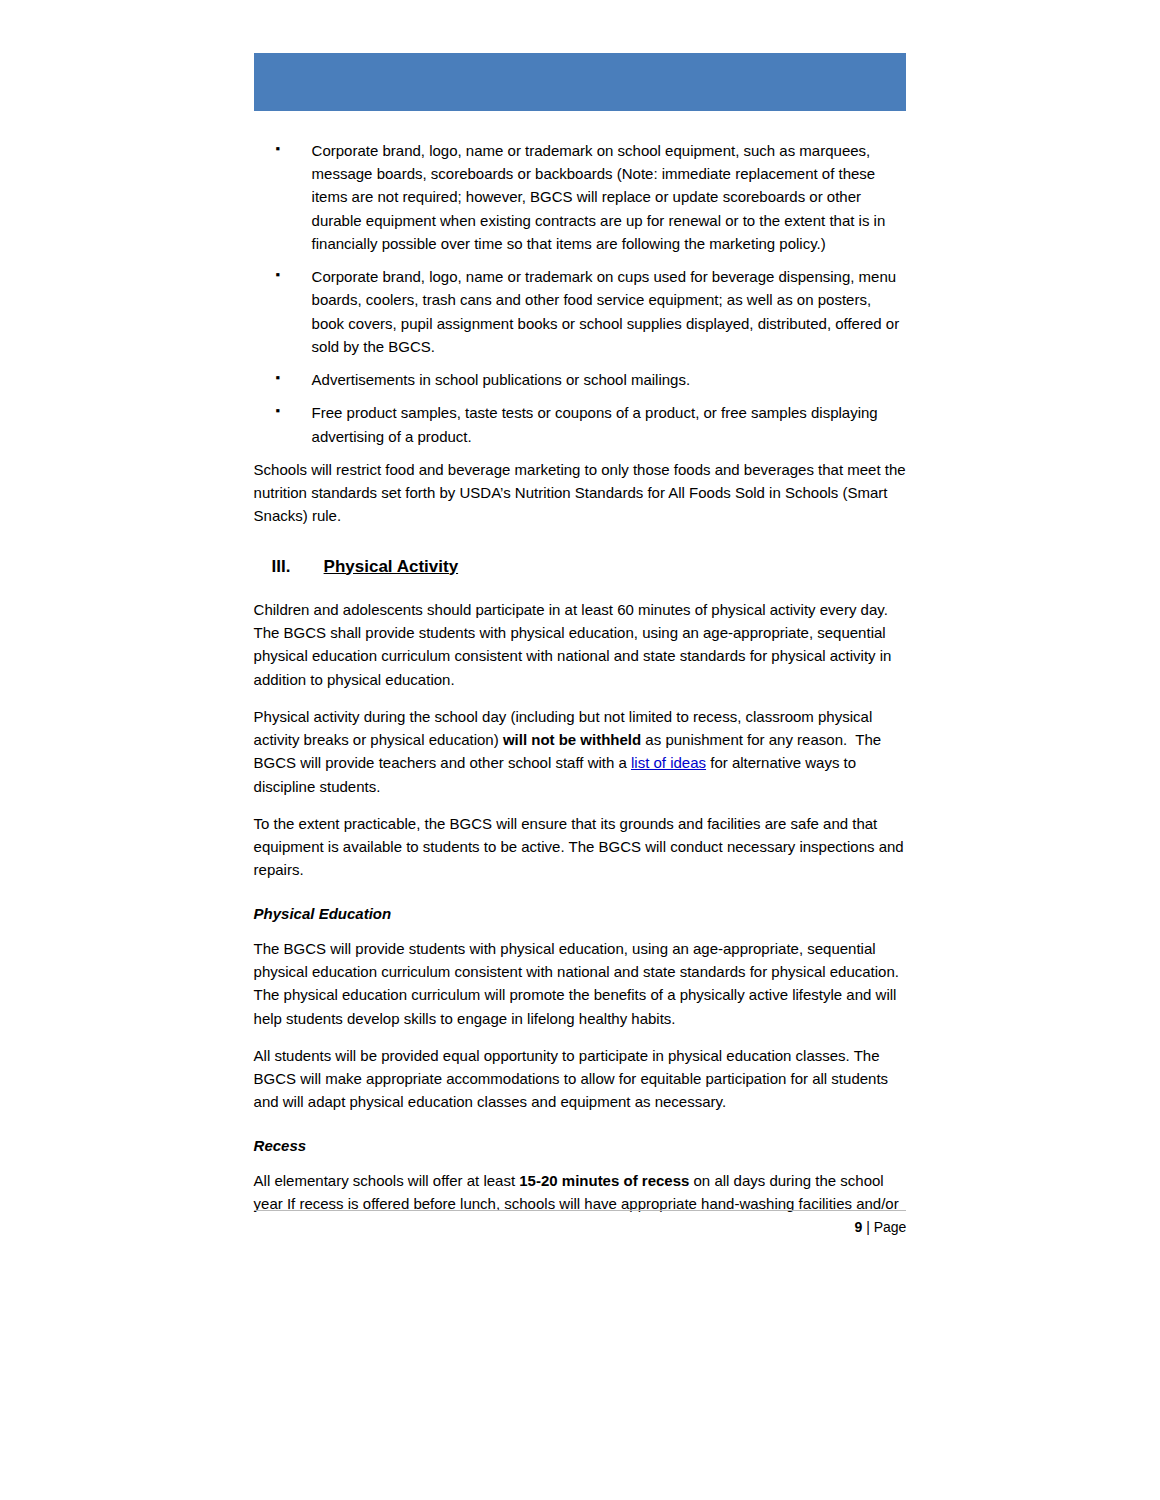Corporate brand, logo, name or trademark on school equipment, such as marquees, message boards, scoreboards or backboards (Note: immediate replacement of these items are not required; however, BGCS will replace or update scoreboards or other durable equipment when existing contracts are up for renewal or to the extent that is in financially possible over time so that items are following the marketing policy.)
Corporate brand, logo, name or trademark on cups used for beverage dispensing, menu boards, coolers, trash cans and other food service equipment; as well as on posters, book covers, pupil assignment books or school supplies displayed, distributed, offered or sold by the BGCS.
Advertisements in school publications or school mailings.
Free product samples, taste tests or coupons of a product, or free samples displaying advertising of a product.
Schools will restrict food and beverage marketing to only those foods and beverages that meet the nutrition standards set forth by USDA’s Nutrition Standards for All Foods Sold in Schools (Smart Snacks) rule.
III. Physical Activity
Children and adolescents should participate in at least 60 minutes of physical activity every day. The BGCS shall provide students with physical education, using an age-appropriate, sequential physical education curriculum consistent with national and state standards for physical activity in addition to physical education.
Physical activity during the school day (including but not limited to recess, classroom physical activity breaks or physical education) will not be withheld as punishment for any reason. The BGCS will provide teachers and other school staff with a list of ideas for alternative ways to discipline students.
To the extent practicable, the BGCS will ensure that its grounds and facilities are safe and that equipment is available to students to be active. The BGCS will conduct necessary inspections and repairs.
Physical Education
The BGCS will provide students with physical education, using an age-appropriate, sequential physical education curriculum consistent with national and state standards for physical education. The physical education curriculum will promote the benefits of a physically active lifestyle and will help students develop skills to engage in lifelong healthy habits.
All students will be provided equal opportunity to participate in physical education classes. The BGCS will make appropriate accommodations to allow for equitable participation for all students and will adapt physical education classes and equipment as necessary.
Recess
All elementary schools will offer at least 15-20 minutes of recess on all days during the school year If recess is offered before lunch, schools will have appropriate hand-washing facilities and/or
9 | Page